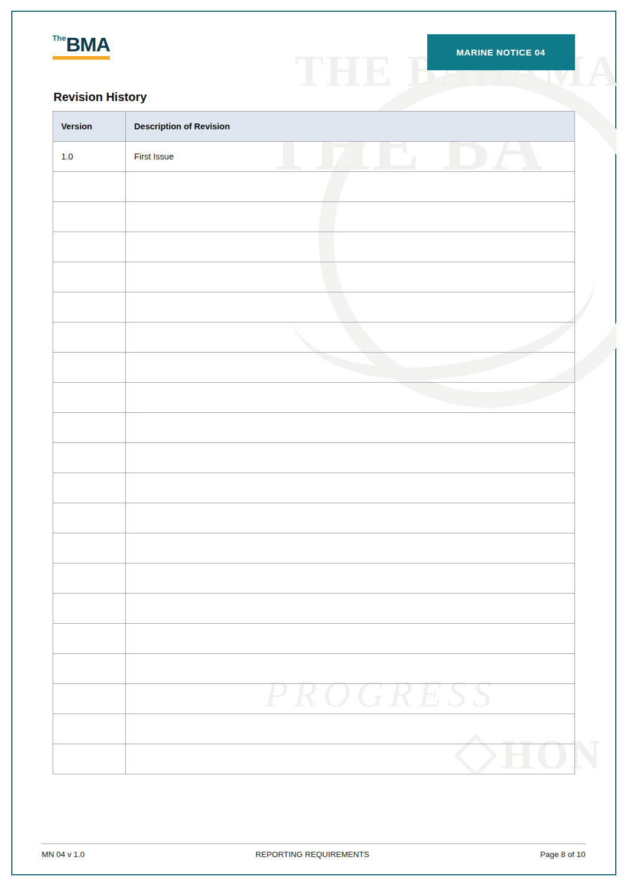THE BAHAMAS MAR
THE BA
PROGRESS
HON
The BMA
MARINE NOTICE 04
Revision History
| Version | Description of Revision |
| --- | --- |
| 1.0 | First Issue |
MN 04 v 1.0
REPORTING REQUIREMENTS
Page 8 of 10